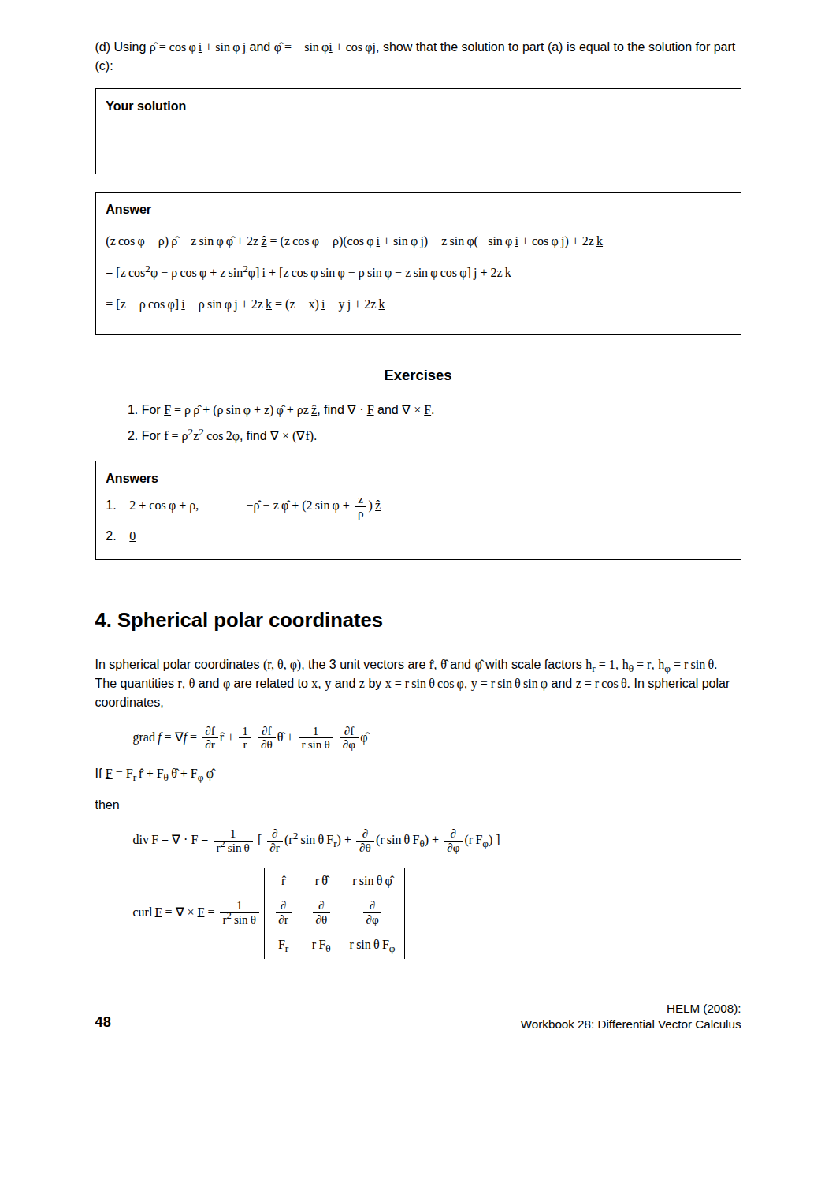(d) Using ρ̂ = cos φ i + sin φ j and φ̂ = − sin φi + cos φj, show that the solution to part (a) is equal to the solution for part (c):
Your solution
Answer
(z cos φ − ρ) ρ̂ − z sin φ φ̂ + 2z ẑ = (z cos φ − ρ)(cos φ i + sin φ j) − z sin φ(− sin φ i + cos φ j) + 2z k
= [z cos2φ − ρ cos φ + z sin2φ] i + [z cos φ sin φ − ρ sin φ − z sin φ cos φ] j + 2z k
= [z − ρ cos φ] i − ρ sin φ j + 2z k = (z − x) i − y j + 2z k
Exercises
For F = ρ ρ̂ + (ρ sin φ + z) φ̂ + ρz ẑ, find ∇ · F and ∇ × F.
For f = ρ2z2 cos 2φ, find ∇ × (∇f).
Answers
1. 2 + cos φ + ρ, −ρ̂ − z φ̂ + (2 sin φ + zρ) ẑ
2. 0
4. Spherical polar coordinates
In spherical polar coordinates (r, θ, φ), the 3 unit vectors are r̂, θ̂ and φ̂ with scale factors hr = 1, hθ = r, hφ = r sin θ. The quantities r, θ and φ are related to x, y and z by x = r sin θ cos φ, y = r sin θ sin φ and z = r cos θ. In spherical polar coordinates,
grad f = ∇f = ∂f∂rr̂ + 1 r ∂f∂θθ̂ + 1 r sin θ ∂f∂φφ̂
If F = Fr r̂ + Fθ θ̂ + Fφ φ̂
then
div F = ∇ · F = 1 r2 sin θ [ ∂∂r(r2 sin θ Fr) + ∂∂θ(r sin θ Fθ) + ∂∂φ(r Fφ) ]
curl F = ∇ × F = 1 r2 sin θ
| r̂ | r θ̂ | r sin θ φ̂ |
| ∂ ∂r | ∂ ∂θ | ∂ ∂φ |
| F r | r F θ | r sin θ F φ |
48
HELM (2008):
Workbook 28: Differential Vector Calculus